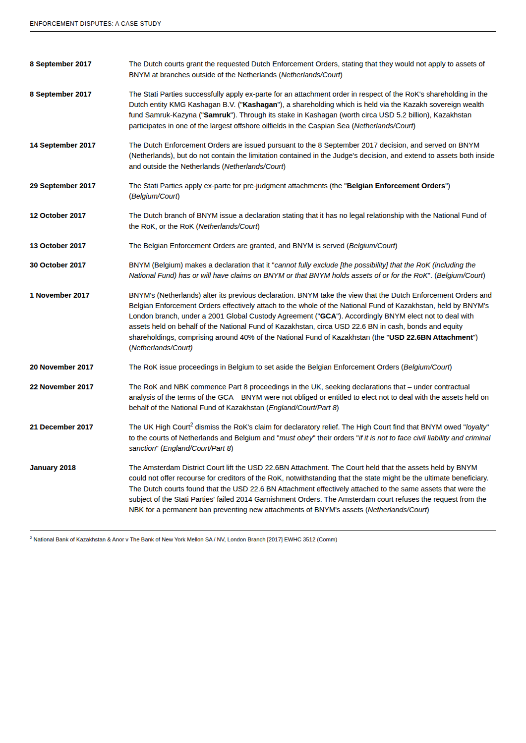ENFORCEMENT DISPUTES: A CASE STUDY
8 September 2017
The Dutch courts grant the requested Dutch Enforcement Orders, stating that they would not apply to assets of BNYM at branches outside of the Netherlands (Netherlands/Court)
8 September 2017
The Stati Parties successfully apply ex-parte for an attachment order in respect of the RoK's shareholding in the Dutch entity KMG Kashagan B.V. ("Kashagan"), a shareholding which is held via the Kazakh sovereign wealth fund Samruk-Kazyna ("Samruk"). Through its stake in Kashagan (worth circa USD 5.2 billion), Kazakhstan participates in one of the largest offshore oilfields in the Caspian Sea (Netherlands/Court)
14 September 2017
The Dutch Enforcement Orders are issued pursuant to the 8 September 2017 decision, and served on BNYM (Netherlands), but do not contain the limitation contained in the Judge's decision, and extend to assets both inside and outside the Netherlands (Netherlands/Court)
29 September 2017
The Stati Parties apply ex-parte for pre-judgment attachments (the "Belgian Enforcement Orders") (Belgium/Court)
12 October 2017
The Dutch branch of BNYM issue a declaration stating that it has no legal relationship with the National Fund of the RoK, or the RoK (Netherlands/Court)
13 October 2017
The Belgian Enforcement Orders are granted, and BNYM is served (Belgium/Court)
30 October 2017
BNYM (Belgium) makes a declaration that it "cannot fully exclude [the possibility] that the RoK (including the National Fund) has or will have claims on BNYM or that BNYM holds assets of or for the RoK". (Belgium/Court)
1 November 2017
BNYM's (Netherlands) alter its previous declaration. BNYM take the view that the Dutch Enforcement Orders and Belgian Enforcement Orders effectively attach to the whole of the National Fund of Kazakhstan, held by BNYM's London branch, under a 2001 Global Custody Agreement ("GCA"). Accordingly BNYM elect not to deal with assets held on behalf of the National Fund of Kazakhstan, circa USD 22.6 BN in cash, bonds and equity shareholdings, comprising around 40% of the National Fund of Kazakhstan (the "USD 22.6BN Attachment") (Netherlands/Court)
20 November 2017
The RoK issue proceedings in Belgium to set aside the Belgian Enforcement Orders (Belgium/Court)
22 November 2017
The RoK and NBK commence Part 8 proceedings in the UK, seeking declarations that – under contractual analysis of the terms of the GCA – BNYM were not obliged or entitled to elect not to deal with the assets held on behalf of the National Fund of Kazakhstan (England/Court/Part 8)
21 December 2017
The UK High Court2 dismiss the RoK's claim for declaratory relief. The High Court find that BNYM owed "loyalty" to the courts of Netherlands and Belgium and "must obey" their orders "if it is not to face civil liability and criminal sanction" (England/Court/Part 8)
January 2018
The Amsterdam District Court lift the USD 22.6BN Attachment. The Court held that the assets held by BNYM could not offer recourse for creditors of the RoK, notwithstanding that the state might be the ultimate beneficiary. The Dutch courts found that the USD 22.6 BN Attachment effectively attached to the same assets that were the subject of the Stati Parties' failed 2014 Garnishment Orders. The Amsterdam court refuses the request from the NBK for a permanent ban preventing new attachments of BNYM's assets (Netherlands/Court)
2 National Bank of Kazakhstan & Anor v The Bank of New York Mellon SA / NV, London Branch [2017] EWHC 3512 (Comm)